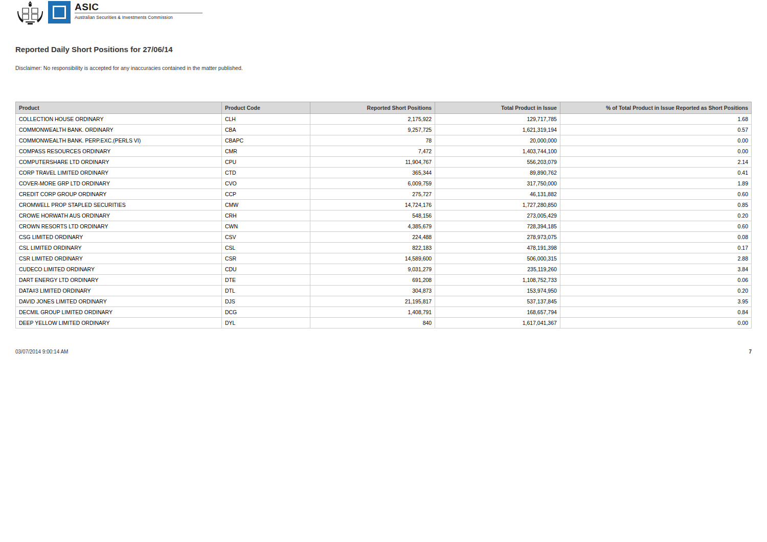ASIC
Australian Securities & Investments Commission
Reported Daily Short Positions for 27/06/14
Disclaimer: No responsibility is accepted for any inaccuracies contained in the matter published.
| Product | Product Code | Reported Short Positions | Total Product in Issue | % of Total Product in Issue Reported as Short Positions |
| --- | --- | --- | --- | --- |
| COLLECTION HOUSE ORDINARY | CLH | 2,175,922 | 129,717,785 | 1.68 |
| COMMONWEALTH BANK. ORDINARY | CBA | 9,257,725 | 1,621,319,194 | 0.57 |
| COMMONWEALTH BANK. PERP.EXC.(PERLS VI) | CBAPC | 78 | 20,000,000 | 0.00 |
| COMPASS RESOURCES ORDINARY | CMR | 7,472 | 1,403,744,100 | 0.00 |
| COMPUTERSHARE LTD ORDINARY | CPU | 11,904,767 | 556,203,079 | 2.14 |
| CORP TRAVEL LIMITED ORDINARY | CTD | 365,344 | 89,890,762 | 0.41 |
| COVER-MORE GRP LTD ORDINARY | CVO | 6,009,759 | 317,750,000 | 1.89 |
| CREDIT CORP GROUP ORDINARY | CCP | 275,727 | 46,131,882 | 0.60 |
| CROMWELL PROP STAPLED SECURITIES | CMW | 14,724,176 | 1,727,280,850 | 0.85 |
| CROWE HORWATH AUS ORDINARY | CRH | 548,156 | 273,005,429 | 0.20 |
| CROWN RESORTS LTD ORDINARY | CWN | 4,385,679 | 728,394,185 | 0.60 |
| CSG LIMITED ORDINARY | CSV | 224,488 | 278,973,075 | 0.08 |
| CSL LIMITED ORDINARY | CSL | 822,183 | 478,191,398 | 0.17 |
| CSR LIMITED ORDINARY | CSR | 14,589,600 | 506,000,315 | 2.88 |
| CUDECO LIMITED ORDINARY | CDU | 9,031,279 | 235,119,260 | 3.84 |
| DART ENERGY LTD ORDINARY | DTE | 691,208 | 1,108,752,733 | 0.06 |
| DATA#3 LIMITED ORDINARY | DTL | 304,873 | 153,974,950 | 0.20 |
| DAVID JONES LIMITED ORDINARY | DJS | 21,195,817 | 537,137,845 | 3.95 |
| DECMIL GROUP LIMITED ORDINARY | DCG | 1,408,791 | 168,657,794 | 0.84 |
| DEEP YELLOW LIMITED ORDINARY | DYL | 840 | 1,617,041,367 | 0.00 |
03/07/2014 9:00:14 AM 7